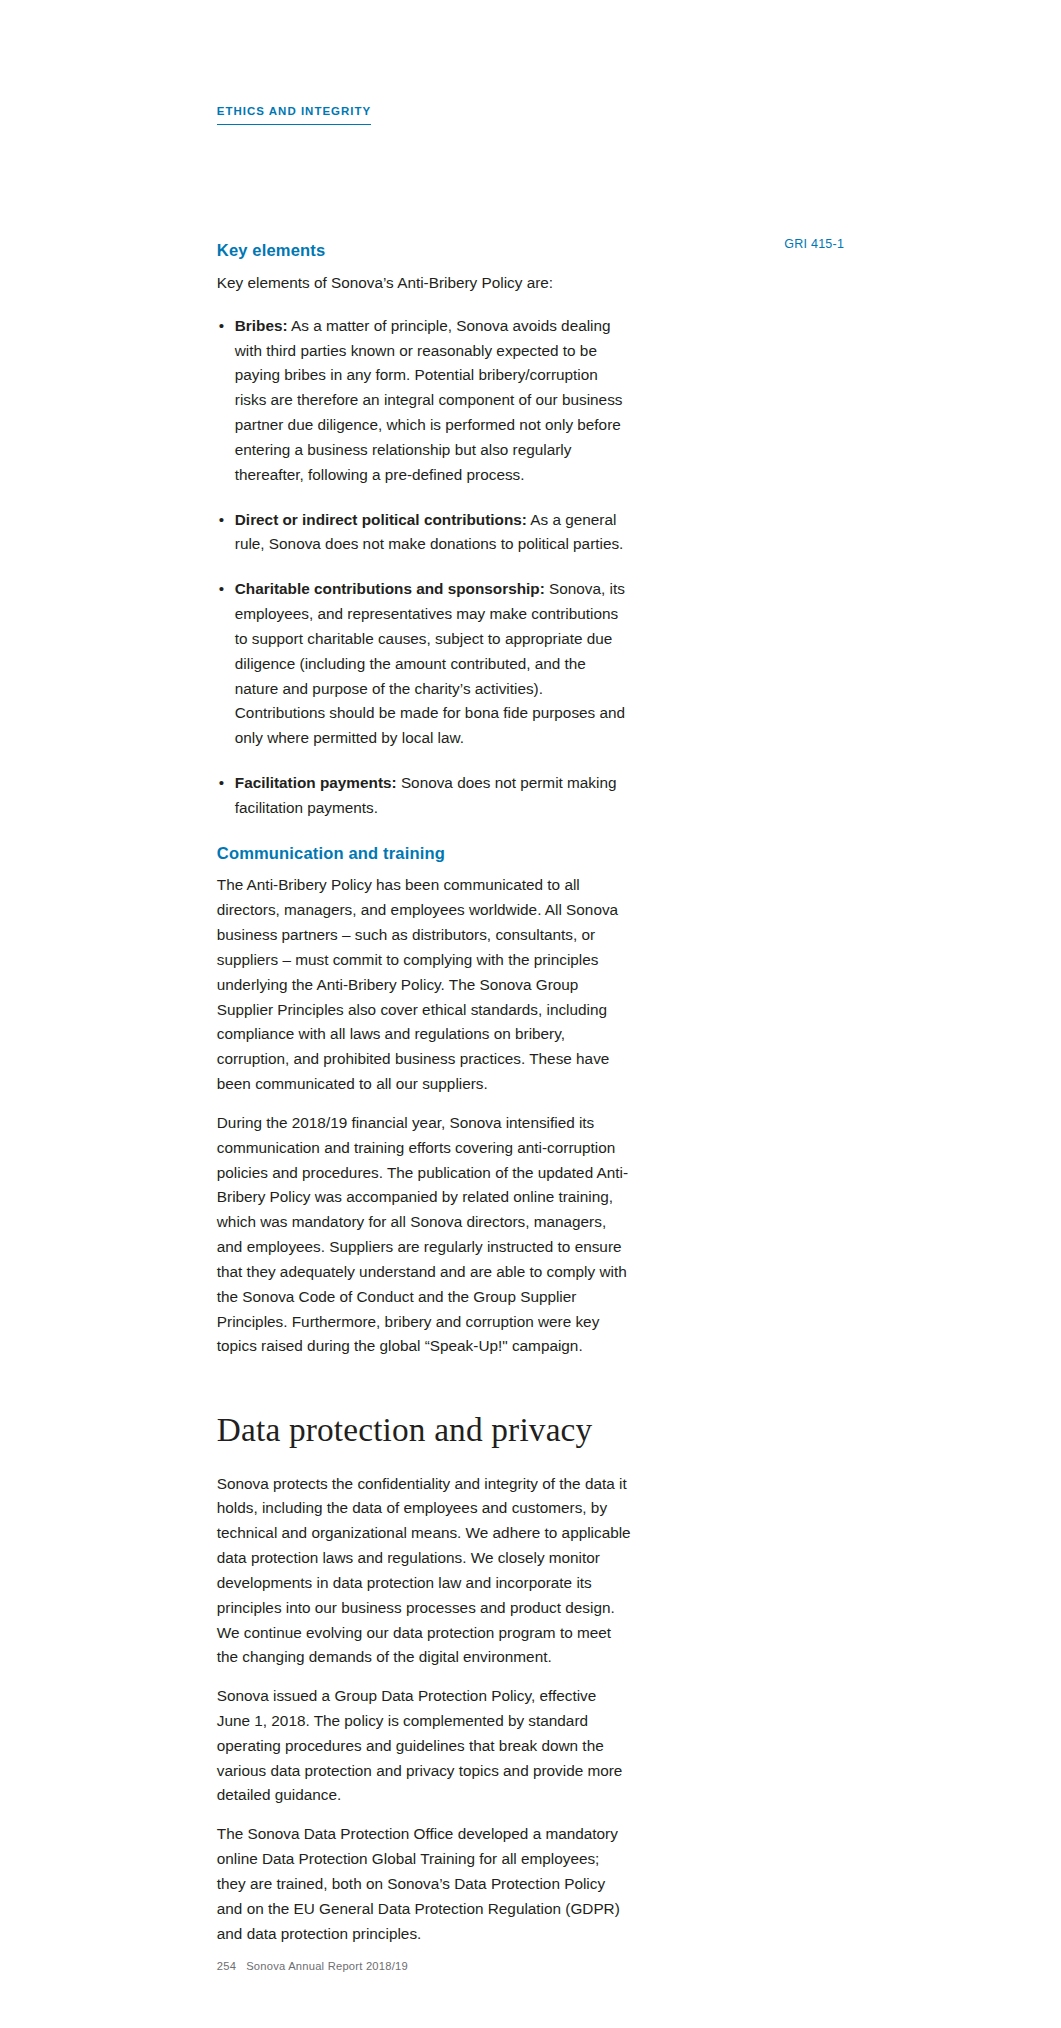Ethics and Integrity
GRI 415-1
Key elements
Key elements of Sonova’s Anti-Bribery Policy are:
Bribes: As a matter of principle, Sonova avoids dealing with third parties known or reasonably expected to be paying bribes in any form. Potential bribery/corruption risks are therefore an integral component of our business partner due diligence, which is performed not only before entering a business relationship but also regularly thereafter, following a pre-defined process.
Direct or indirect political contributions: As a general rule, Sonova does not make donations to political parties.
Charitable contributions and sponsorship: Sonova, its employees, and representatives may make contributions to support charitable causes, subject to appropriate due diligence (including the amount contributed, and the nature and purpose of the charity’s activities). Contributions should be made for bona fide purposes and only where permitted by local law.
Facilitation payments: Sonova does not permit making facilitation payments.
Communication and training
The Anti-Bribery Policy has been communicated to all directors, managers, and employees worldwide. All Sonova business partners – such as distributors, consultants, or suppliers – must commit to complying with the principles underlying the Anti-Bribery Policy. The Sonova Group Supplier Principles also cover ethical standards, including compliance with all laws and regulations on bribery, corruption, and prohibited business practices. These have been communicated to all our suppliers.
During the 2018/19 financial year, Sonova intensified its communication and training efforts covering anti-corruption policies and procedures. The publication of the updated Anti-Bribery Policy was accompanied by related online training, which was mandatory for all Sonova directors, managers, and employees. Suppliers are regularly instructed to ensure that they adequately understand and are able to comply with the Sonova Code of Conduct and the Group Supplier Principles. Furthermore, bribery and corruption were key topics raised during the global “Speak-Up!" campaign.
Data protection and privacy
Sonova protects the confidentiality and integrity of the data it holds, including the data of employees and customers, by technical and organizational means. We adhere to applicable data protection laws and regulations. We closely monitor developments in data protection law and incorporate its principles into our business processes and product design. We continue evolving our data protection program to meet the changing demands of the digital environment.
Sonova issued a Group Data Protection Policy, effective June 1, 2018. The policy is complemented by standard operating procedures and guidelines that break down the various data protection and privacy topics and provide more detailed guidance.
The Sonova Data Protection Office developed a mandatory online Data Protection Global Training for all employees; they are trained, both on Sonova’s Data Protection Policy and on the EU General Data Protection Regulation (GDPR) and data protection principles.
254 Sonova Annual Report 2018/19